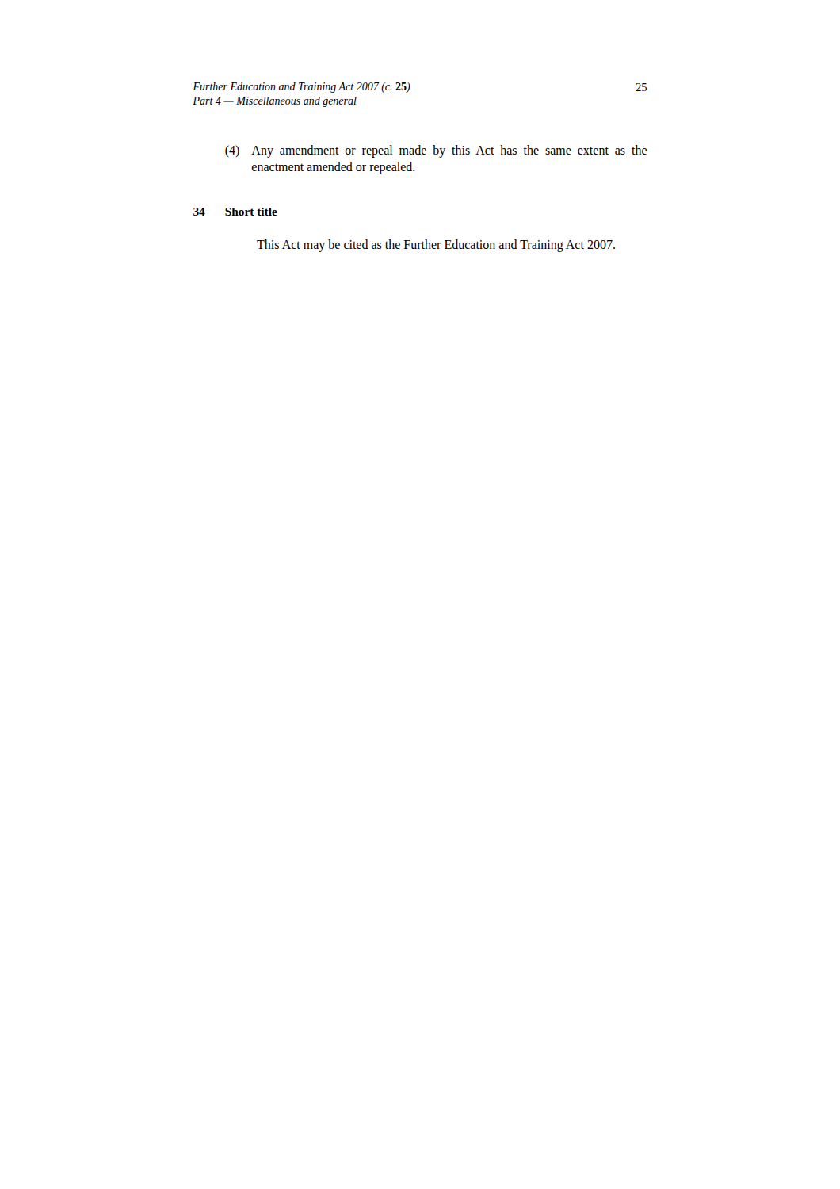Further Education and Training Act 2007 (c. 25)
Part 4 — Miscellaneous and general
25
(4)
Any amendment or repeal made by this Act has the same extent as the enactment amended or repealed.
34
Short title
This Act may be cited as the Further Education and Training Act 2007.